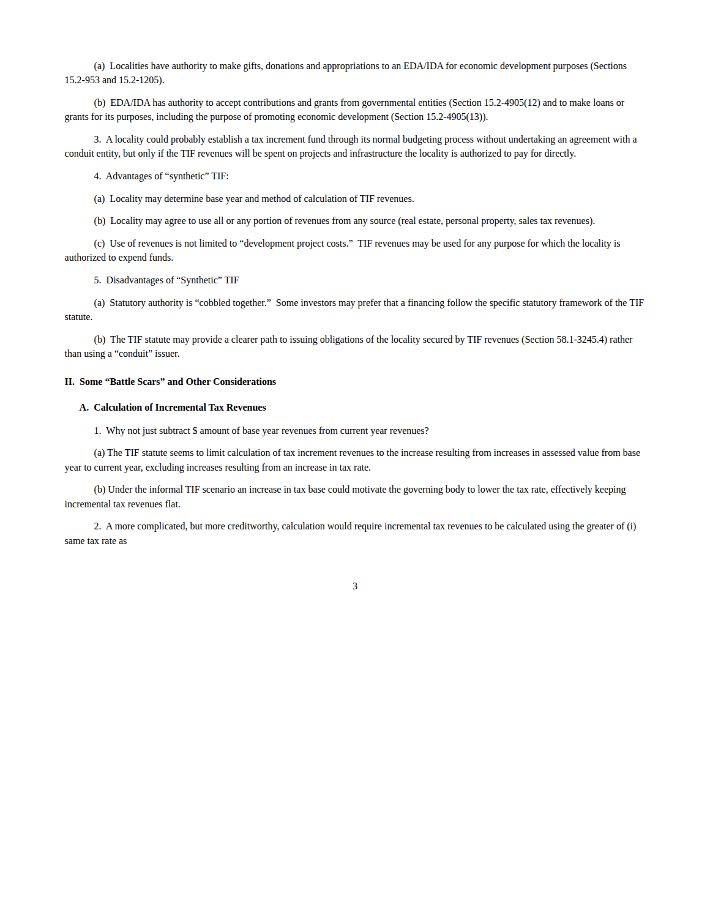(a) Localities have authority to make gifts, donations and appropriations to an EDA/IDA for economic development purposes (Sections 15.2-953 and 15.2-1205).
(b) EDA/IDA has authority to accept contributions and grants from governmental entities (Section 15.2-4905(12) and to make loans or grants for its purposes, including the purpose of promoting economic development (Section 15.2-4905(13)).
3. A locality could probably establish a tax increment fund through its normal budgeting process without undertaking an agreement with a conduit entity, but only if the TIF revenues will be spent on projects and infrastructure the locality is authorized to pay for directly.
4. Advantages of “synthetic” TIF:
(a) Locality may determine base year and method of calculation of TIF revenues.
(b) Locality may agree to use all or any portion of revenues from any source (real estate, personal property, sales tax revenues).
(c) Use of revenues is not limited to “development project costs.” TIF revenues may be used for any purpose for which the locality is authorized to expend funds.
5. Disadvantages of “Synthetic” TIF
(a) Statutory authority is “cobbled together.” Some investors may prefer that a financing follow the specific statutory framework of the TIF statute.
(b) The TIF statute may provide a clearer path to issuing obligations of the locality secured by TIF revenues (Section 58.1-3245.4) rather than using a “conduit” issuer.
II. Some “Battle Scars” and Other Considerations
A. Calculation of Incremental Tax Revenues
1. Why not just subtract $ amount of base year revenues from current year revenues?
(a) The TIF statute seems to limit calculation of tax increment revenues to the increase resulting from increases in assessed value from base year to current year, excluding increases resulting from an increase in tax rate.
(b) Under the informal TIF scenario an increase in tax base could motivate the governing body to lower the tax rate, effectively keeping incremental tax revenues flat.
2. A more complicated, but more creditworthy, calculation would require incremental tax revenues to be calculated using the greater of (i) same tax rate as
3